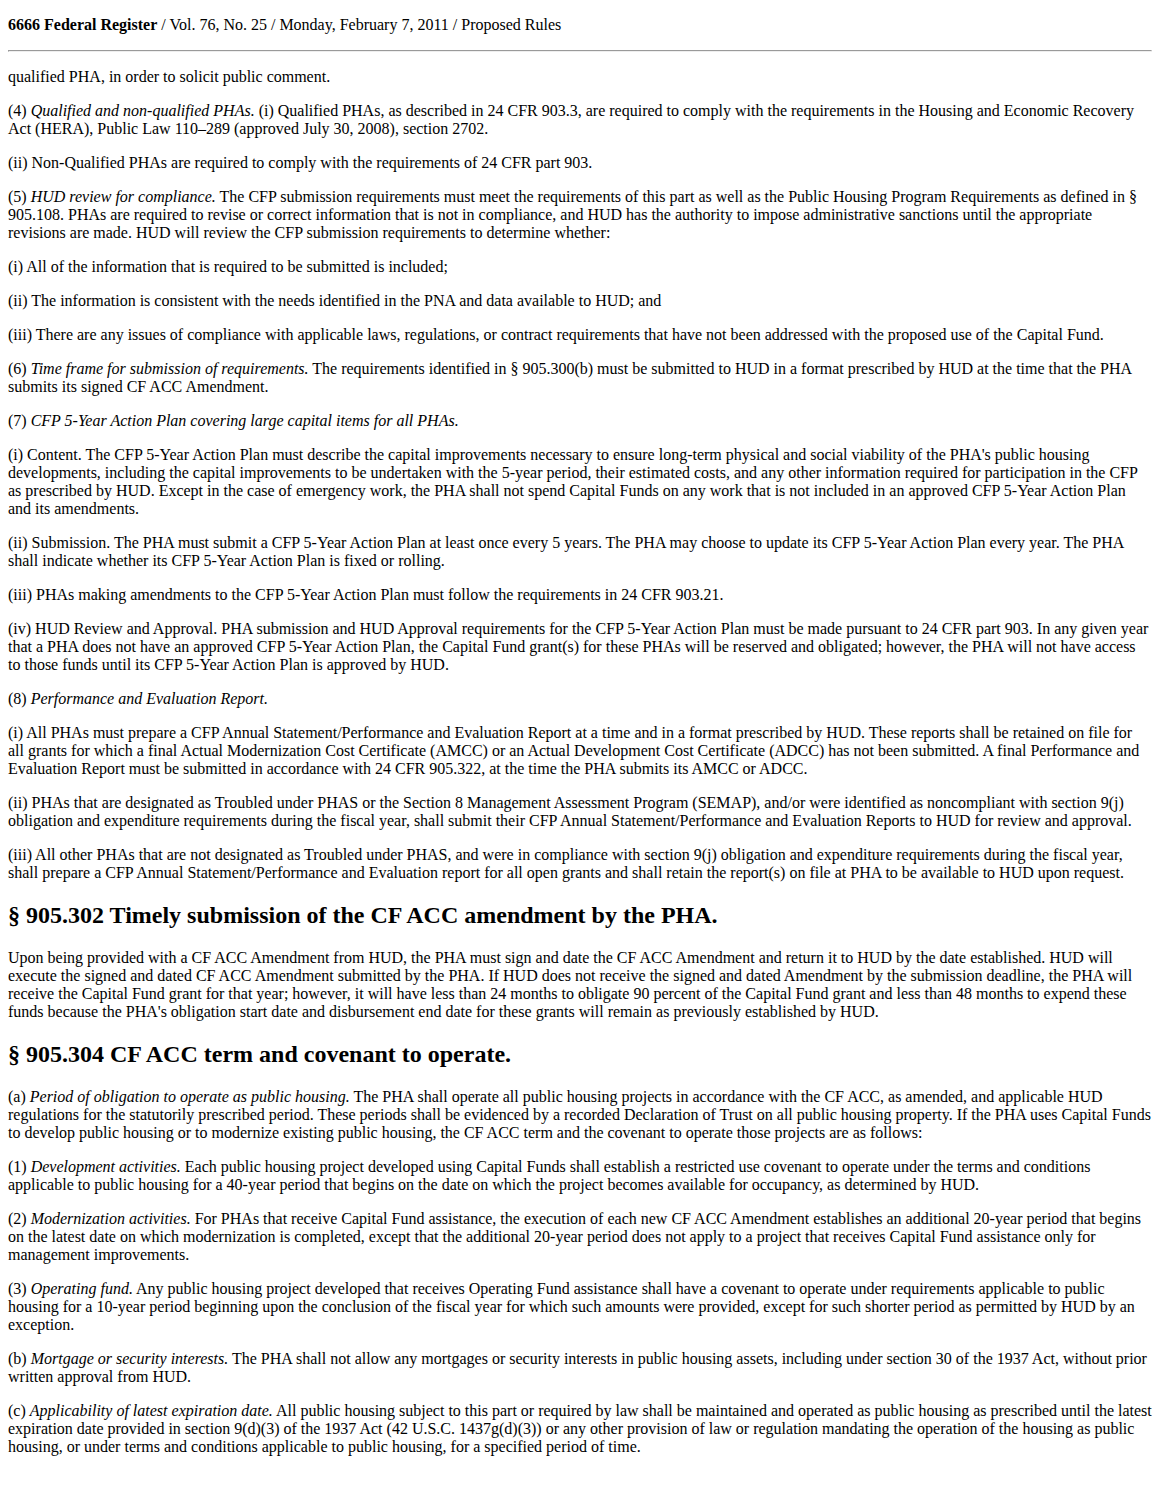6666 Federal Register / Vol. 76, No. 25 / Monday, February 7, 2011 / Proposed Rules
qualified PHA, in order to solicit public comment.
(4) Qualified and non-qualified PHAs. (i) Qualified PHAs, as described in 24 CFR 903.3, are required to comply with the requirements in the Housing and Economic Recovery Act (HERA), Public Law 110–289 (approved July 30, 2008), section 2702.
(ii) Non-Qualified PHAs are required to comply with the requirements of 24 CFR part 903.
(5) HUD review for compliance. The CFP submission requirements must meet the requirements of this part as well as the Public Housing Program Requirements as defined in § 905.108. PHAs are required to revise or correct information that is not in compliance, and HUD has the authority to impose administrative sanctions until the appropriate revisions are made. HUD will review the CFP submission requirements to determine whether:
(i) All of the information that is required to be submitted is included;
(ii) The information is consistent with the needs identified in the PNA and data available to HUD; and
(iii) There are any issues of compliance with applicable laws, regulations, or contract requirements that have not been addressed with the proposed use of the Capital Fund.
(6) Time frame for submission of requirements. The requirements identified in § 905.300(b) must be submitted to HUD in a format prescribed by HUD at the time that the PHA submits its signed CF ACC Amendment.
(7) CFP 5-Year Action Plan covering large capital items for all PHAs.
(i) Content. The CFP 5-Year Action Plan must describe the capital improvements necessary to ensure long-term physical and social viability of the PHA's public housing developments, including the capital improvements to be undertaken with the 5-year period, their estimated costs, and any other information required for participation in the CFP as prescribed by HUD. Except in the case of emergency work, the PHA shall not spend Capital Funds on any work that is not included in an approved CFP 5-Year Action Plan and its amendments.
(ii) Submission. The PHA must submit a CFP 5-Year Action Plan at least once every 5 years. The PHA may choose to update its CFP 5-Year Action Plan every year. The PHA shall indicate whether its CFP 5-Year Action Plan is fixed or rolling.
(iii) PHAs making amendments to the CFP 5-Year Action Plan must follow the requirements in 24 CFR 903.21.
(iv) HUD Review and Approval. PHA submission and HUD Approval requirements for the CFP 5-Year Action Plan must be made pursuant to 24 CFR part 903. In any given year that a PHA does not have an approved CFP 5-Year Action Plan, the Capital Fund grant(s) for these PHAs will be reserved and obligated; however, the PHA will not have access to those funds until its CFP 5-Year Action Plan is approved by HUD.
(8) Performance and Evaluation Report.
(i) All PHAs must prepare a CFP Annual Statement/Performance and Evaluation Report at a time and in a format prescribed by HUD. These reports shall be retained on file for all grants for which a final Actual Modernization Cost Certificate (AMCC) or an Actual Development Cost Certificate (ADCC) has not been submitted. A final Performance and Evaluation Report must be submitted in accordance with 24 CFR 905.322, at the time the PHA submits its AMCC or ADCC.
(ii) PHAs that are designated as Troubled under PHAS or the Section 8 Management Assessment Program (SEMAP), and/or were identified as noncompliant with section 9(j) obligation and expenditure requirements during the fiscal year, shall submit their CFP Annual Statement/Performance and Evaluation Reports to HUD for review and approval.
(iii) All other PHAs that are not designated as Troubled under PHAS, and were in compliance with section 9(j) obligation and expenditure requirements during the fiscal year, shall prepare a CFP Annual Statement/Performance and Evaluation report for all open grants and shall retain the report(s) on file at PHA to be available to HUD upon request.
§ 905.302 Timely submission of the CF ACC amendment by the PHA.
Upon being provided with a CF ACC Amendment from HUD, the PHA must sign and date the CF ACC Amendment and return it to HUD by the date established. HUD will execute the signed and dated CF ACC Amendment submitted by the PHA. If HUD does not receive the signed and dated Amendment by the submission deadline, the PHA will receive the Capital Fund grant for that year; however, it will have less than 24 months to obligate 90 percent of the Capital Fund grant and less than 48 months to expend these funds because the PHA's obligation start date and disbursement end date for these grants will remain as previously established by HUD.
§ 905.304 CF ACC term and covenant to operate.
(a) Period of obligation to operate as public housing. The PHA shall operate all public housing projects in accordance with the CF ACC, as amended, and applicable HUD regulations for the statutorily prescribed period. These periods shall be evidenced by a recorded Declaration of Trust on all public housing property. If the PHA uses Capital Funds to develop public housing or to modernize existing public housing, the CF ACC term and the covenant to operate those projects are as follows:
(1) Development activities. Each public housing project developed using Capital Funds shall establish a restricted use covenant to operate under the terms and conditions applicable to public housing for a 40-year period that begins on the date on which the project becomes available for occupancy, as determined by HUD.
(2) Modernization activities. For PHAs that receive Capital Fund assistance, the execution of each new CF ACC Amendment establishes an additional 20-year period that begins on the latest date on which modernization is completed, except that the additional 20-year period does not apply to a project that receives Capital Fund assistance only for management improvements.
(3) Operating fund. Any public housing project developed that receives Operating Fund assistance shall have a covenant to operate under requirements applicable to public housing for a 10-year period beginning upon the conclusion of the fiscal year for which such amounts were provided, except for such shorter period as permitted by HUD by an exception.
(b) Mortgage or security interests. The PHA shall not allow any mortgages or security interests in public housing assets, including under section 30 of the 1937 Act, without prior written approval from HUD.
(c) Applicability of latest expiration date. All public housing subject to this part or required by law shall be maintained and operated as public housing as prescribed until the latest expiration date provided in section 9(d)(3) of the 1937 Act (42 U.S.C. 1437g(d)(3)) or any other provision of law or regulation mandating the operation of the housing as public housing, or under terms and conditions applicable to public housing, for a specified period of time.